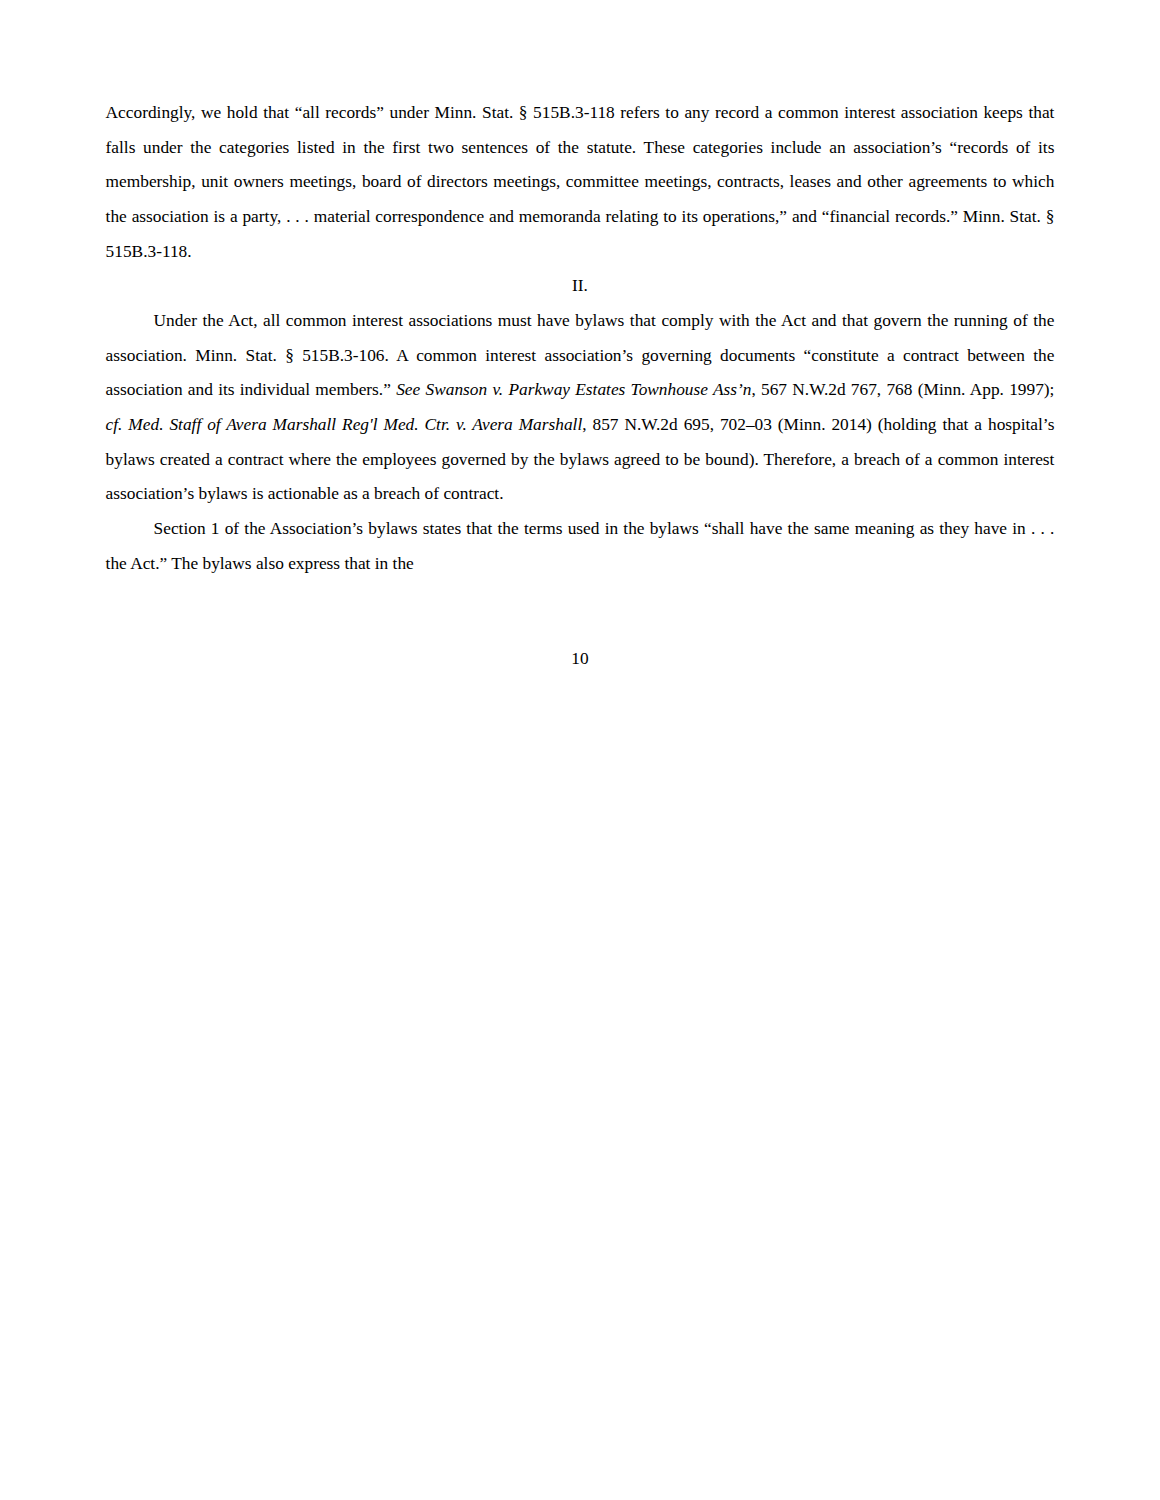Accordingly, we hold that “all records” under Minn. Stat. § 515B.3-118 refers to any record a common interest association keeps that falls under the categories listed in the first two sentences of the statute. These categories include an association’s “records of its membership, unit owners meetings, board of directors meetings, committee meetings, contracts, leases and other agreements to which the association is a party, . . . material correspondence and memoranda relating to its operations,” and “financial records.” Minn. Stat. § 515B.3-118.
II.
Under the Act, all common interest associations must have bylaws that comply with the Act and that govern the running of the association. Minn. Stat. § 515B.3-106. A common interest association’s governing documents “constitute a contract between the association and its individual members.” See Swanson v. Parkway Estates Townhouse Ass’n, 567 N.W.2d 767, 768 (Minn. App. 1997); cf. Med. Staff of Avera Marshall Reg'l Med. Ctr. v. Avera Marshall, 857 N.W.2d 695, 702–03 (Minn. 2014) (holding that a hospital’s bylaws created a contract where the employees governed by the bylaws agreed to be bound). Therefore, a breach of a common interest association’s bylaws is actionable as a breach of contract.
Section 1 of the Association’s bylaws states that the terms used in the bylaws “shall have the same meaning as they have in . . . the Act.” The bylaws also express that in the
10